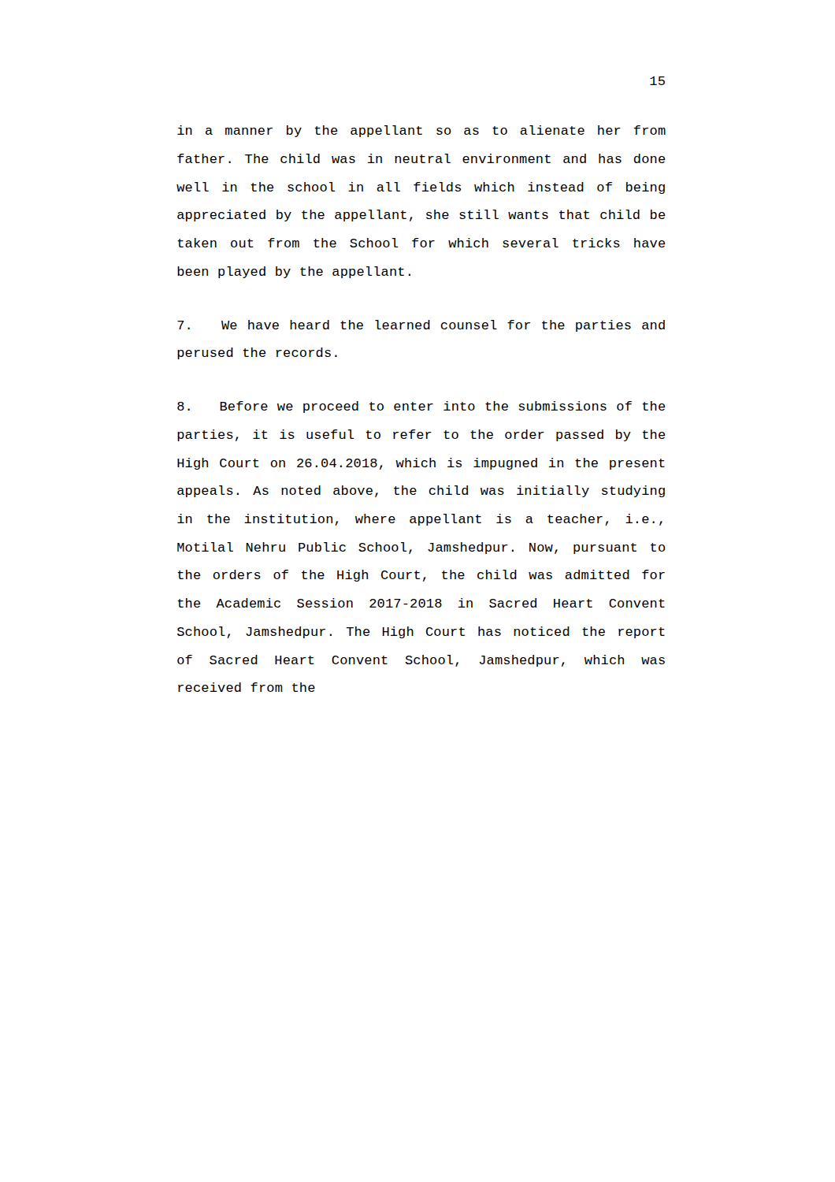15
in a manner by the appellant so as to alienate her from father. The child was in neutral environment and has done well in the school in all fields which instead of being appreciated by the appellant, she still wants that child be taken out from the School for which several tricks have been played by the appellant.
7. We have heard the learned counsel for the parties and perused the records.
8. Before we proceed to enter into the submissions of the parties, it is useful to refer to the order passed by the High Court on 26.04.2018, which is impugned in the present appeals. As noted above, the child was initially studying in the institution, where appellant is a teacher, i.e., Motilal Nehru Public School, Jamshedpur. Now, pursuant to the orders of the High Court, the child was admitted for the Academic Session 2017-2018 in Sacred Heart Convent School, Jamshedpur. The High Court has noticed the report of Sacred Heart Convent School, Jamshedpur, which was received from the